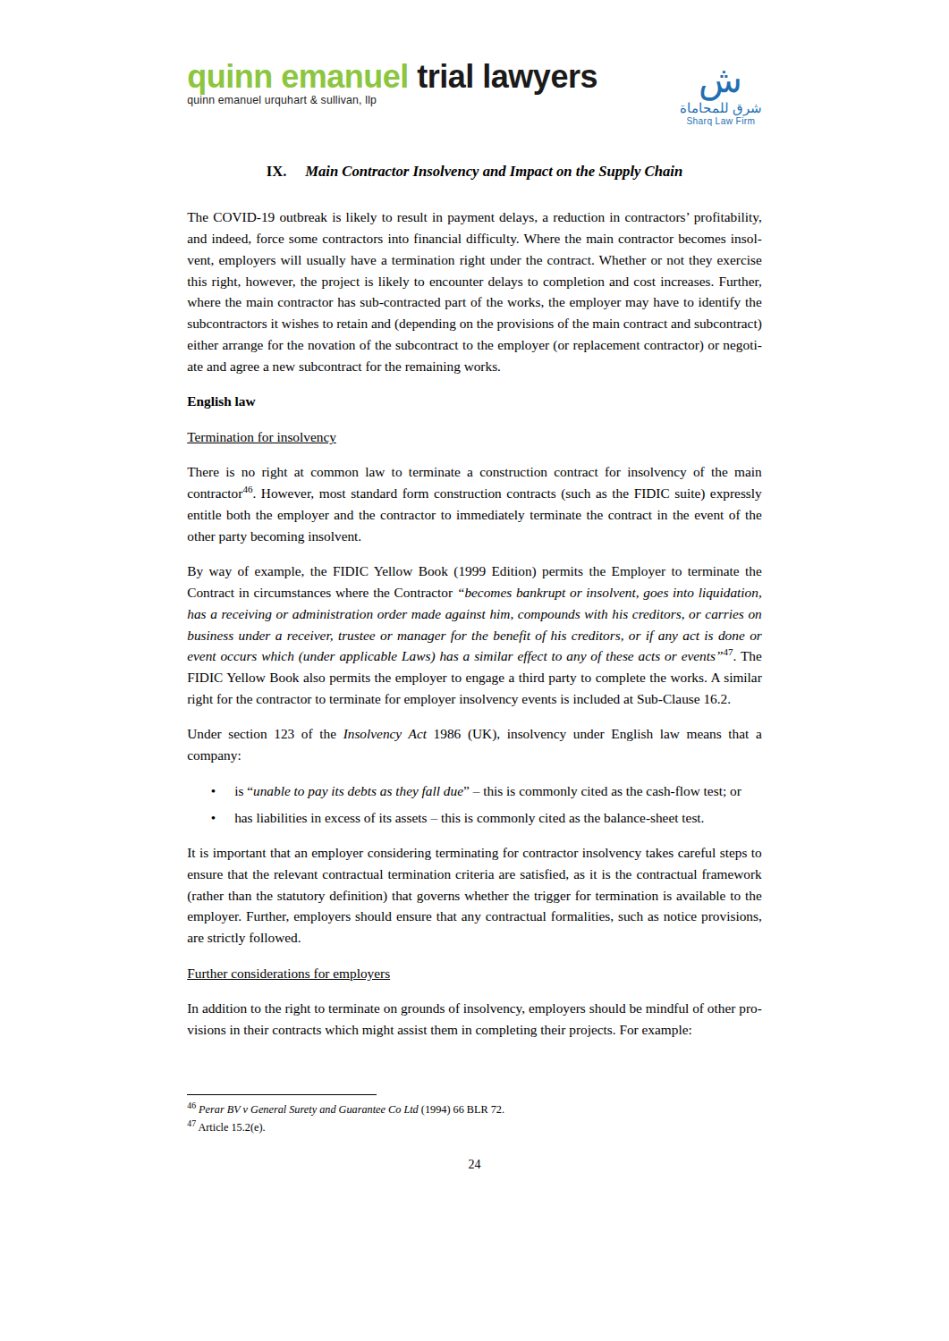quinn emanuel trial lawyers
quinn emanuel urquhart & sullivan, llp
ش شرق للمحاماة Sharq Law Firm
IX. Main Contractor Insolvency and Impact on the Supply Chain
The COVID-19 outbreak is likely to result in payment delays, a reduction in contractors’ profitability, and indeed, force some contractors into financial difficulty. Where the main contractor becomes insolvent, employers will usually have a termination right under the contract. Whether or not they exercise this right, however, the project is likely to encounter delays to completion and cost increases. Further, where the main contractor has sub-contracted part of the works, the employer may have to identify the subcontractors it wishes to retain and (depending on the provisions of the main contract and subcontract) either arrange for the novation of the subcontract to the employer (or replacement contractor) or negotiate and agree a new subcontract for the remaining works.
English law
Termination for insolvency
There is no right at common law to terminate a construction contract for insolvency of the main contractor46. However, most standard form construction contracts (such as the FIDIC suite) expressly entitle both the employer and the contractor to immediately terminate the contract in the event of the other party becoming insolvent.
By way of example, the FIDIC Yellow Book (1999 Edition) permits the Employer to terminate the Contract in circumstances where the Contractor “becomes bankrupt or insolvent, goes into liquidation, has a receiving or administration order made against him, compounds with his creditors, or carries on business under a receiver, trustee or manager for the benefit of his creditors, or if any act is done or event occurs which (under applicable Laws) has a similar effect to any of these acts or events”47. The FIDIC Yellow Book also permits the employer to engage a third party to complete the works. A similar right for the contractor to terminate for employer insolvency events is included at Sub-Clause 16.2.
Under section 123 of the Insolvency Act 1986 (UK), insolvency under English law means that a company:
is “unable to pay its debts as they fall due” – this is commonly cited as the cash-flow test; or
has liabilities in excess of its assets – this is commonly cited as the balance-sheet test.
It is important that an employer considering terminating for contractor insolvency takes careful steps to ensure that the relevant contractual termination criteria are satisfied, as it is the contractual framework (rather than the statutory definition) that governs whether the trigger for termination is available to the employer. Further, employers should ensure that any contractual formalities, such as notice provisions, are strictly followed.
Further considerations for employers
In addition to the right to terminate on grounds of insolvency, employers should be mindful of other provisions in their contracts which might assist them in completing their projects. For example:
46 Perar BV v General Surety and Guarantee Co Ltd (1994) 66 BLR 72.
47 Article 15.2(e).
24